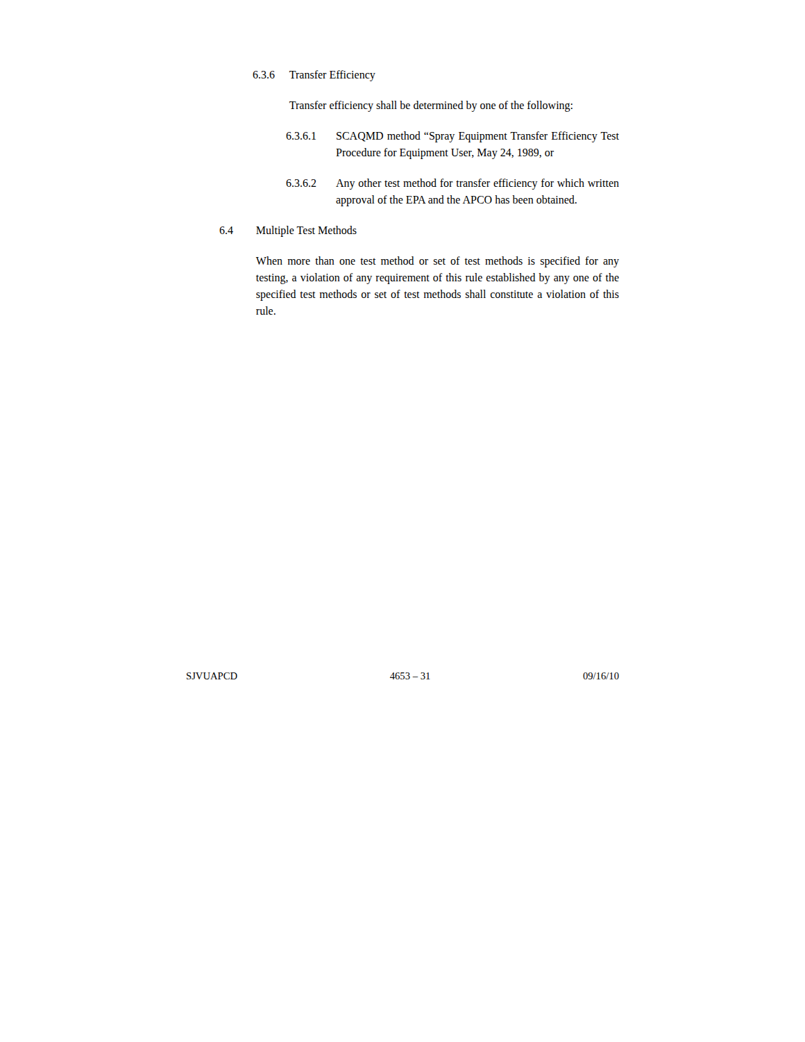6.3.6
Transfer Efficiency
Transfer efficiency shall be determined by one of the following:
6.3.6.1
SCAQMD method “Spray Equipment Transfer Efficiency Test Procedure for Equipment User, May 24, 1989, or
6.3.6.2
Any other test method for transfer efficiency for which written approval of the EPA and the APCO has been obtained.
6.4
Multiple Test Methods
When more than one test method or set of test methods is specified for any testing, a violation of any requirement of this rule established by any one of the specified test methods or set of test methods shall constitute a violation of this rule.
SJVUAPCD
4653 – 31
09/16/10